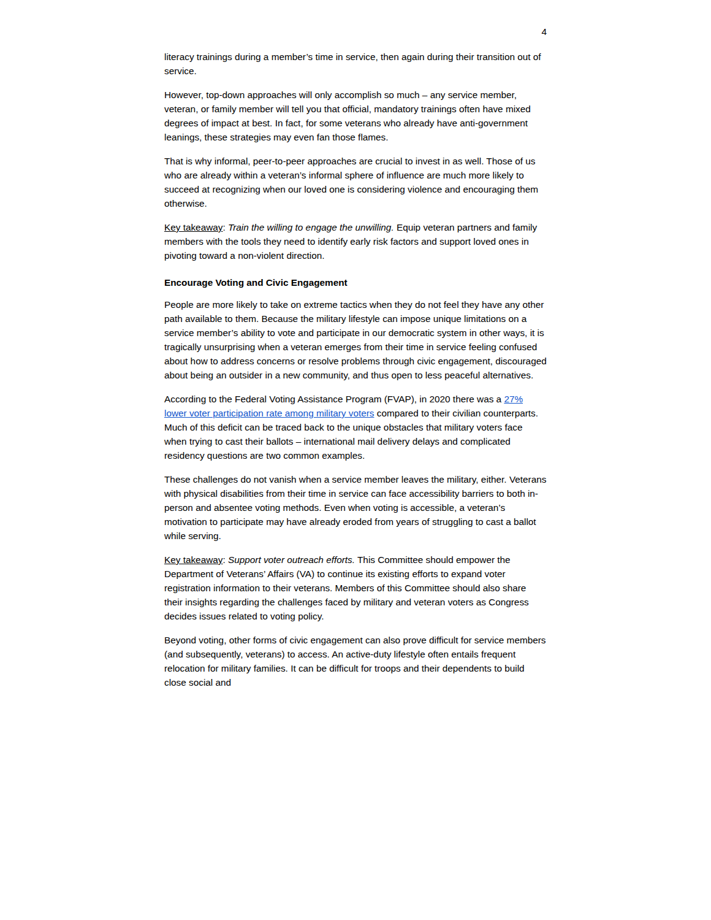4
literacy trainings during a member’s time in service, then again during their transition out of service.
However, top-down approaches will only accomplish so much – any service member, veteran, or family member will tell you that official, mandatory trainings often have mixed degrees of impact at best. In fact, for some veterans who already have anti-government leanings, these strategies may even fan those flames.
That is why informal, peer-to-peer approaches are crucial to invest in as well. Those of us who are already within a veteran’s informal sphere of influence are much more likely to succeed at recognizing when our loved one is considering violence and encouraging them otherwise.
Key takeaway: Train the willing to engage the unwilling. Equip veteran partners and family members with the tools they need to identify early risk factors and support loved ones in pivoting toward a non-violent direction.
Encourage Voting and Civic Engagement
People are more likely to take on extreme tactics when they do not feel they have any other path available to them. Because the military lifestyle can impose unique limitations on a service member’s ability to vote and participate in our democratic system in other ways, it is tragically unsurprising when a veteran emerges from their time in service feeling confused about how to address concerns or resolve problems through civic engagement, discouraged about being an outsider in a new community, and thus open to less peaceful alternatives.
According to the Federal Voting Assistance Program (FVAP), in 2020 there was a 27% lower voter participation rate among military voters compared to their civilian counterparts. Much of this deficit can be traced back to the unique obstacles that military voters face when trying to cast their ballots – international mail delivery delays and complicated residency questions are two common examples.
These challenges do not vanish when a service member leaves the military, either. Veterans with physical disabilities from their time in service can face accessibility barriers to both in-person and absentee voting methods. Even when voting is accessible, a veteran’s motivation to participate may have already eroded from years of struggling to cast a ballot while serving.
Key takeaway: Support voter outreach efforts. This Committee should empower the Department of Veterans’ Affairs (VA) to continue its existing efforts to expand voter registration information to their veterans. Members of this Committee should also share their insights regarding the challenges faced by military and veteran voters as Congress decides issues related to voting policy.
Beyond voting, other forms of civic engagement can also prove difficult for service members (and subsequently, veterans) to access. An active-duty lifestyle often entails frequent relocation for military families. It can be difficult for troops and their dependents to build close social and